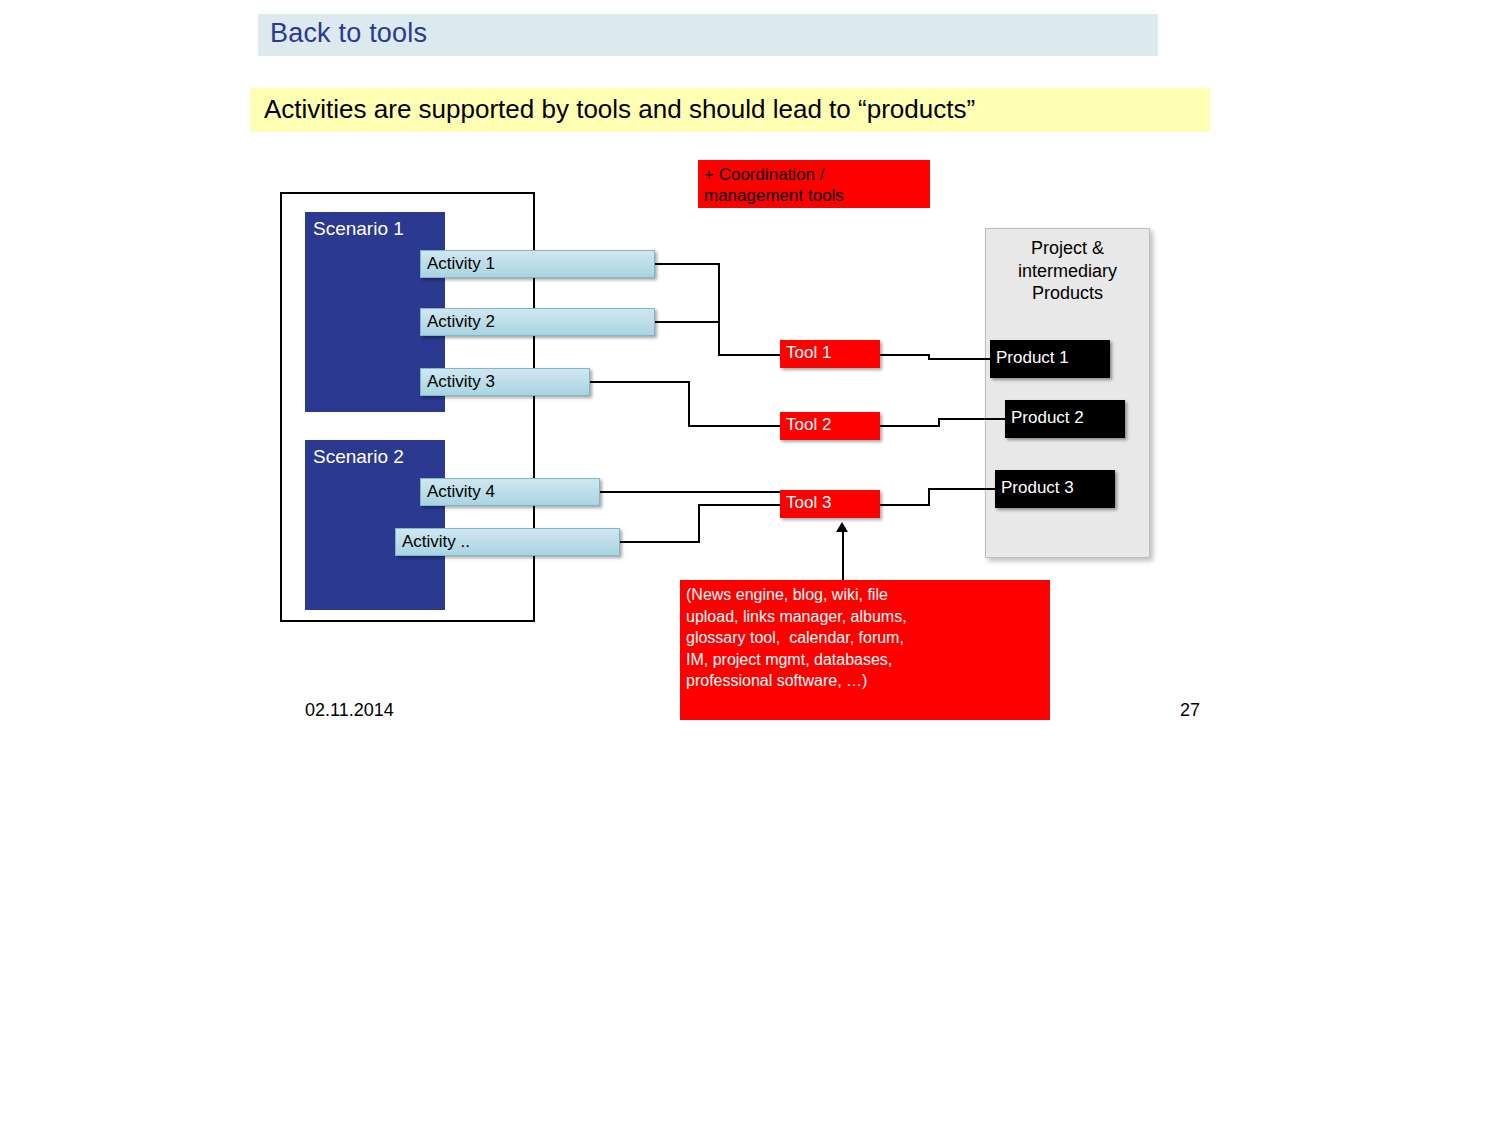Back to tools
Activities are supported by tools and should lead to “products”
+ Coordination /
management tools
Scenario 1
Scenario 2
Activity 1
Activity 2
Activity 3
Activity 4
Activity ..
Tool 1
Tool 2
Tool 3
Project &
intermediary
Products
Product 1
Product 2
Product 3
(News engine, blog, wiki, file
upload, links manager, albums,
glossary tool, calendar, forum,
IM, project mgmt, databases,
professional software, …)
02.11.2014
27